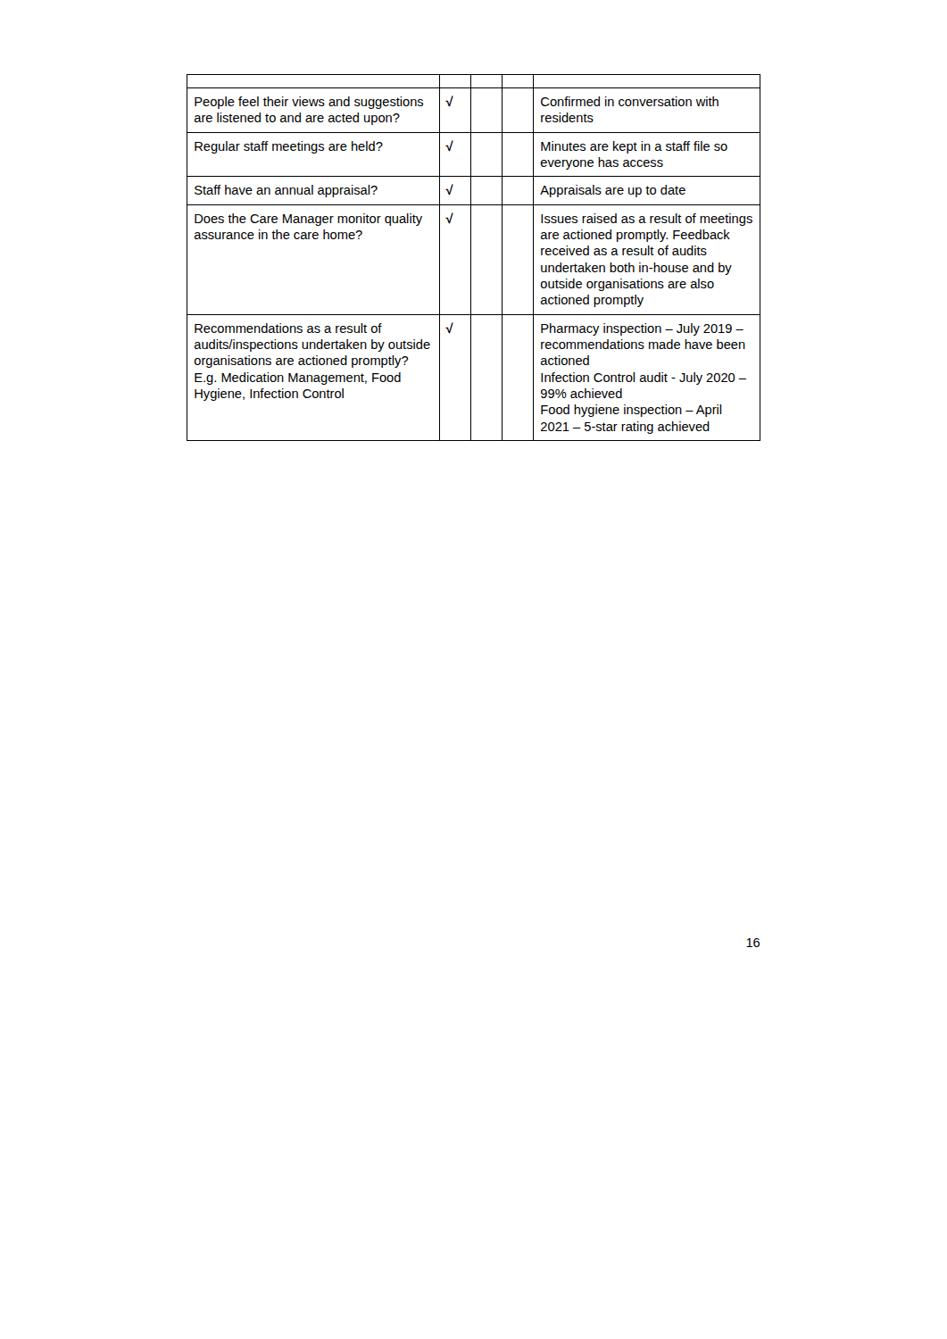| People feel their views and suggestions are listened to and are acted upon? | √ | | | Confirmed in conversation with residents |
| Regular staff meetings are held? | √ | | | Minutes are kept in a staff file so everyone has access |
| Staff have an annual appraisal? | √ | | | Appraisals are up to date |
| Does the Care Manager monitor quality assurance in the care home? | √ | | | Issues raised as a result of meetings are actioned promptly. Feedback received as a result of audits undertaken both in-house and by outside organisations are also actioned promptly |
| Recommendations as a result of audits/inspections undertaken by outside organisations are actioned promptly? E.g. Medication Management, Food Hygiene, Infection Control | √ | | | Pharmacy inspection – July 2019 – recommendations made have been actioned Infection Control audit - July 2020 – 99% achieved Food hygiene inspection – April 2021 – 5-star rating achieved |
16